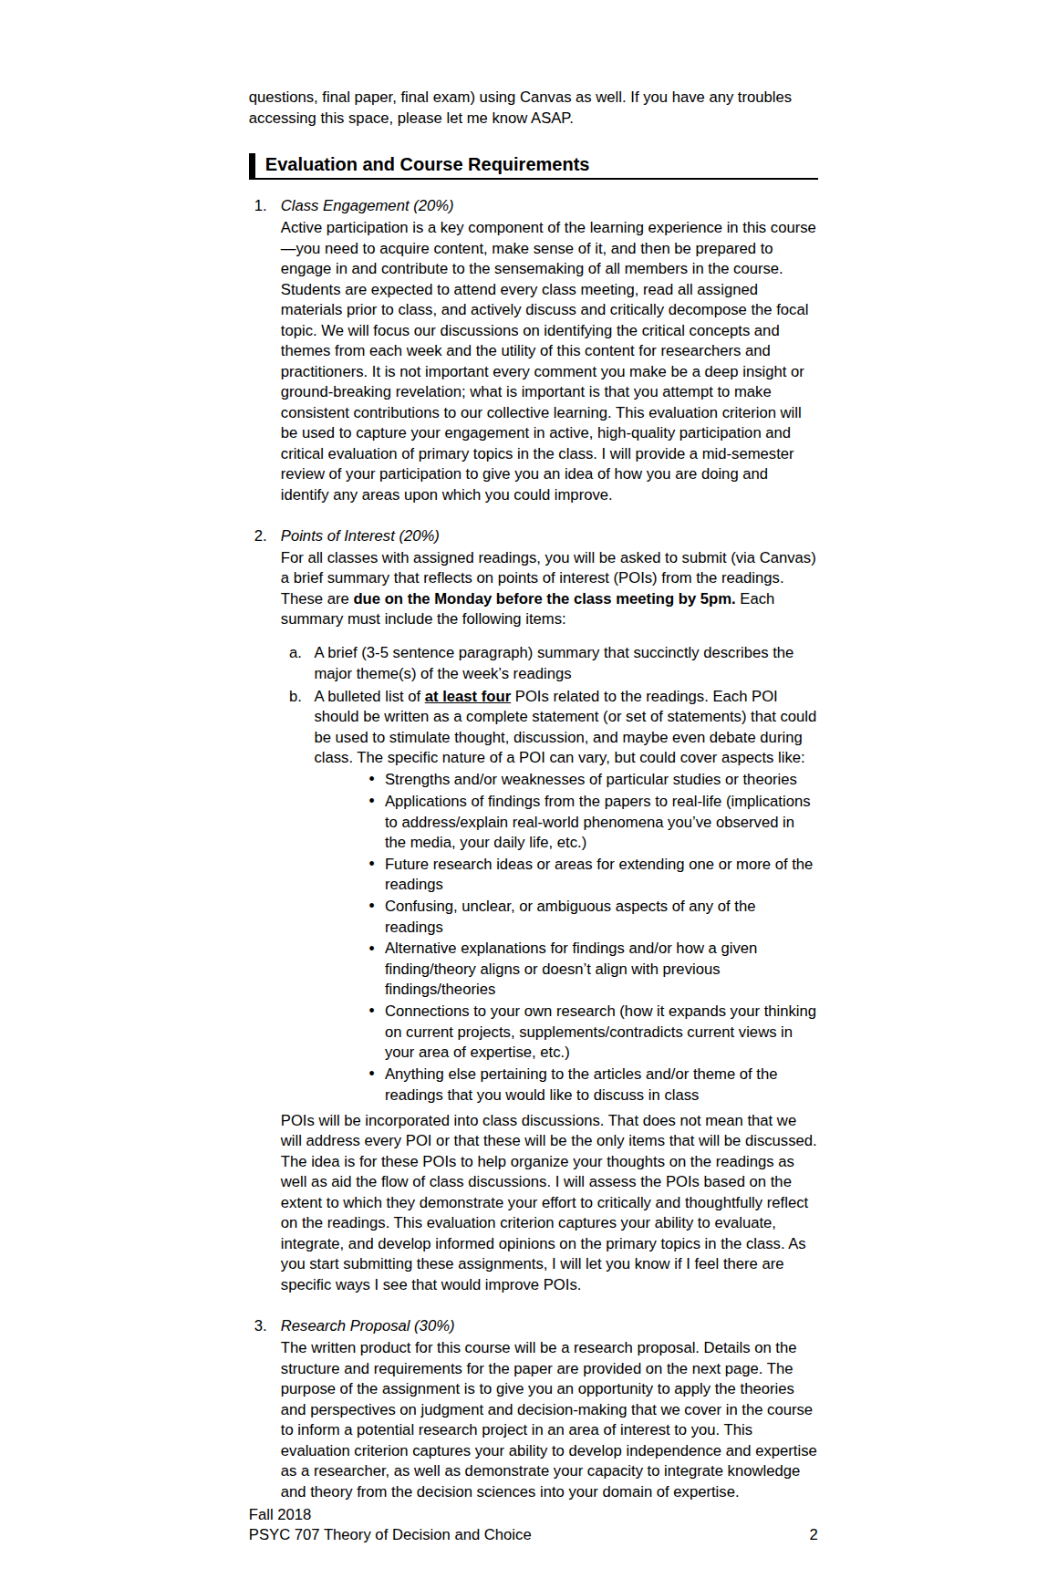questions, final paper, final exam) using Canvas as well. If you have any troubles accessing this space, please let me know ASAP.
Evaluation and Course Requirements
Class Engagement (20%)
Active participation is a key component of the learning experience in this course—you need to acquire content, make sense of it, and then be prepared to engage in and contribute to the sensemaking of all members in the course. Students are expected to attend every class meeting, read all assigned materials prior to class, and actively discuss and critically decompose the focal topic. We will focus our discussions on identifying the critical concepts and themes from each week and the utility of this content for researchers and practitioners. It is not important every comment you make be a deep insight or ground-breaking revelation; what is important is that you attempt to make consistent contributions to our collective learning. This evaluation criterion will be used to capture your engagement in active, high-quality participation and critical evaluation of primary topics in the class. I will provide a mid-semester review of your participation to give you an idea of how you are doing and identify any areas upon which you could improve.
Points of Interest (20%)
For all classes with assigned readings, you will be asked to submit (via Canvas) a brief summary that reflects on points of interest (POIs) from the readings. These are due on the Monday before the class meeting by 5pm. Each summary must include the following items:
A brief (3-5 sentence paragraph) summary that succinctly describes the major theme(s) of the week’s readings
A bulleted list of at least four POIs related to the readings. Each POI should be written as a complete statement (or set of statements) that could be used to stimulate thought, discussion, and maybe even debate during class. The specific nature of a POI can vary, but could cover aspects like:
Strengths and/or weaknesses of particular studies or theories
Applications of findings from the papers to real-life (implications to address/explain real-world phenomena you’ve observed in the media, your daily life, etc.)
Future research ideas or areas for extending one or more of the readings
Confusing, unclear, or ambiguous aspects of any of the readings
Alternative explanations for findings and/or how a given finding/theory aligns or doesn’t align with previous findings/theories
Connections to your own research (how it expands your thinking on current projects, supplements/contradicts current views in your area of expertise, etc.)
Anything else pertaining to the articles and/or theme of the readings that you would like to discuss in class
POIs will be incorporated into class discussions. That does not mean that we will address every POI or that these will be the only items that will be discussed. The idea is for these POIs to help organize your thoughts on the readings as well as aid the flow of class discussions. I will assess the POIs based on the extent to which they demonstrate your effort to critically and thoughtfully reflect on the readings. This evaluation criterion captures your ability to evaluate, integrate, and develop informed opinions on the primary topics in the class. As you start submitting these assignments, I will let you know if I feel there are specific ways I see that would improve POIs.
Research Proposal (30%)
The written product for this course will be a research proposal. Details on the structure and requirements for the paper are provided on the next page. The purpose of the assignment is to give you an opportunity to apply the theories and perspectives on judgment and decision-making that we cover in the course to inform a potential research project in an area of interest to you. This evaluation criterion captures your ability to develop independence and expertise as a researcher, as well as demonstrate your capacity to integrate knowledge and theory from the decision sciences into your domain of expertise.
Fall 2018
PSYC 707 Theory of Decision and Choice 2